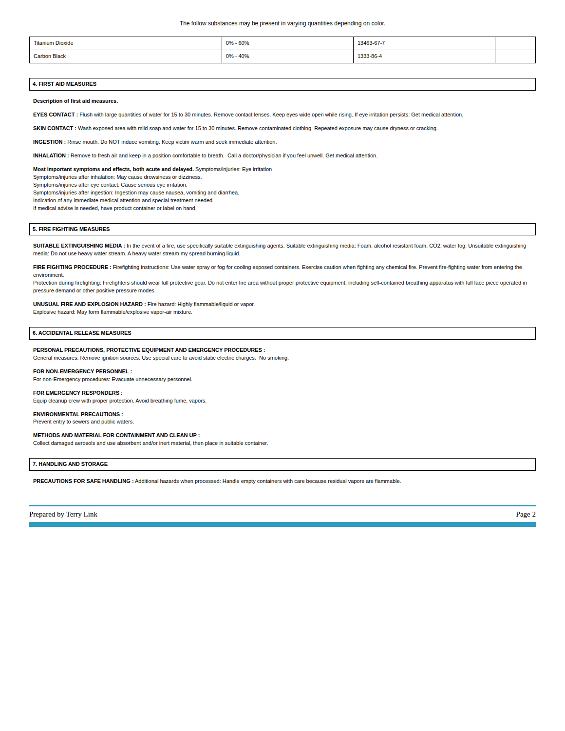The follow substances may be present in varying quantities depending on color.
| Titanium Dioxide | 0% - 60% | 13463-67-7 | |
| Carbon Black | 0% - 40% | 1333-86-4 | |
4. FIRST AID MEASURES
Description of first aid measures.
EYES CONTACT : Flush with large quantities of water for 15 to 30 minutes. Remove contact lenses. Keep eyes wide open while rising. If eye irritation persists: Get medical attention.
SKIN CONTACT : Wash exposed area with mild soap and water for 15 to 30 minutes. Remove contaminated clothing. Repeated exposure may cause dryness or cracking.
INGESTION : Rinse mouth. Do NOT induce vomiting. Keep victim warm and seek immediate attention.
INHALATION : Remove to fresh air and keep in a position comfortable to breath. Call a doctor/physician if you feel unwell. Get medical attention.
Most important symptoms and effects, both acute and delayed. Symptoms/injuries: Eye irritation
Symptoms/injuries after inhalation: May cause drowsiness or dizziness.
Symptoms/injuries after eye contact: Cause serious eye irritation.
Symptoms/injuries after ingestion: Ingestion may cause nausea, vomiting and diarrhea.
Indication of any immediate medical attention and special treatment needed.
If medical advise is needed, have product container or label on hand.
5. FIRE FIGHTING MEASURES
SUITABLE EXTINGUISHING MEDIA : In the event of a fire, use specifically suitable extinguishing agents. Suitable extinguishing media: Foam, alcohol resistant foam, CO2, water fog. Unsuitable extinguishing media: Do not use heavy water stream. A heavy water stream my spread burning liquid.
FIRE FIGHTING PROCEDURE : Firefighting instructions: Use water spray or fog for cooling exposed containers. Exercise caution when fighting any chemical fire. Prevent fire-fighting water from entering the environment.
Protection during firefighting: Firefighters should wear full protective gear. Do not enter fire area without proper protective equipment, including self-contained breathing apparatus with full face piece operated in pressure demand or other positive pressure modes.
UNUSUAL FIRE AND EXPLOSION HAZARD : Fire hazard: Highly flammable/liquid or vapor.
Explosive hazard: May form flammable/explosive vapor-air mixture.
6. ACCIDENTAL RELEASE MEASURES
PERSONAL PRECAUTIONS, PROTECTIVE EQUIPMENT AND EMERGENCY PROCEDURES :
General measures: Remove ignition sources. Use special care to avoid static electric charges. No smoking.
FOR NON-EMERGENCY PERSONNEL :
For non-Emergency procedures: Evacuate unnecessary personnel.
FOR EMERGENCY RESPONDERS :
Equip cleanup crew with proper protection. Avoid breathing fume, vapors.
ENVIRONMENTAL PRECAUTIONS :
Prevent entry to sewers and public waters.
METHODS AND MATERIAL FOR CONTAINMENT AND CLEAN UP :
Collect damaged aerosols and use absorbent and/or inert material, then place in suitable container.
7. HANDLING AND STORAGE
PRECAUTIONS FOR SAFE HANDLING : Additional hazards when processed: Handle empty containers with care because residual vapors are flammable.
Prepared by Terry Link Page 2